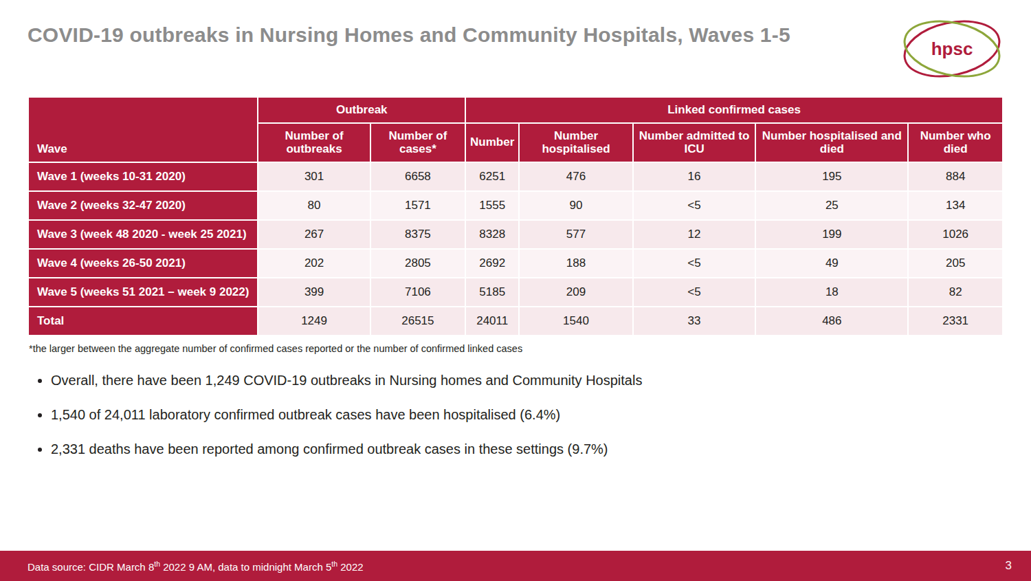COVID-19 outbreaks in Nursing Homes and Community Hospitals, Waves 1-5
hpsc
| Wave | Outbreak | Linked confirmed cases |
| --- | --- | --- |
| Number of outbreaks | Number of cases* | Number | Number hospitalised | Number admitted to ICU | Number hospitalised and died | Number who died |
| Wave 1 (weeks 10-31 2020) | 301 | 6658 | 6251 | 476 | 16 | 195 | 884 |
| Wave 2 (weeks 32-47 2020) | 80 | 1571 | 1555 | 90 | <5 | 25 | 134 |
| Wave 3 (week 48 2020 - week 25 2021) | 267 | 8375 | 8328 | 577 | 12 | 199 | 1026 |
| Wave 4 (weeks 26-50 2021) | 202 | 2805 | 2692 | 188 | <5 | 49 | 205 |
| Wave 5 (weeks 51 2021 – week 9 2022) | 399 | 7106 | 5185 | 209 | <5 | 18 | 82 |
| Total | 1249 | 26515 | 24011 | 1540 | 33 | 486 | 2331 |
*the larger between the aggregate number of confirmed cases reported or the number of confirmed linked cases
Overall, there have been 1,249 COVID-19 outbreaks in Nursing homes and Community Hospitals
1,540 of 24,011 laboratory confirmed outbreak cases have been hospitalised (6.4%)
2,331 deaths have been reported among confirmed outbreak cases in these settings (9.7%)
Data source: CIDR March 8th 2022 9 AM, data to midnight March 5th 2022
3